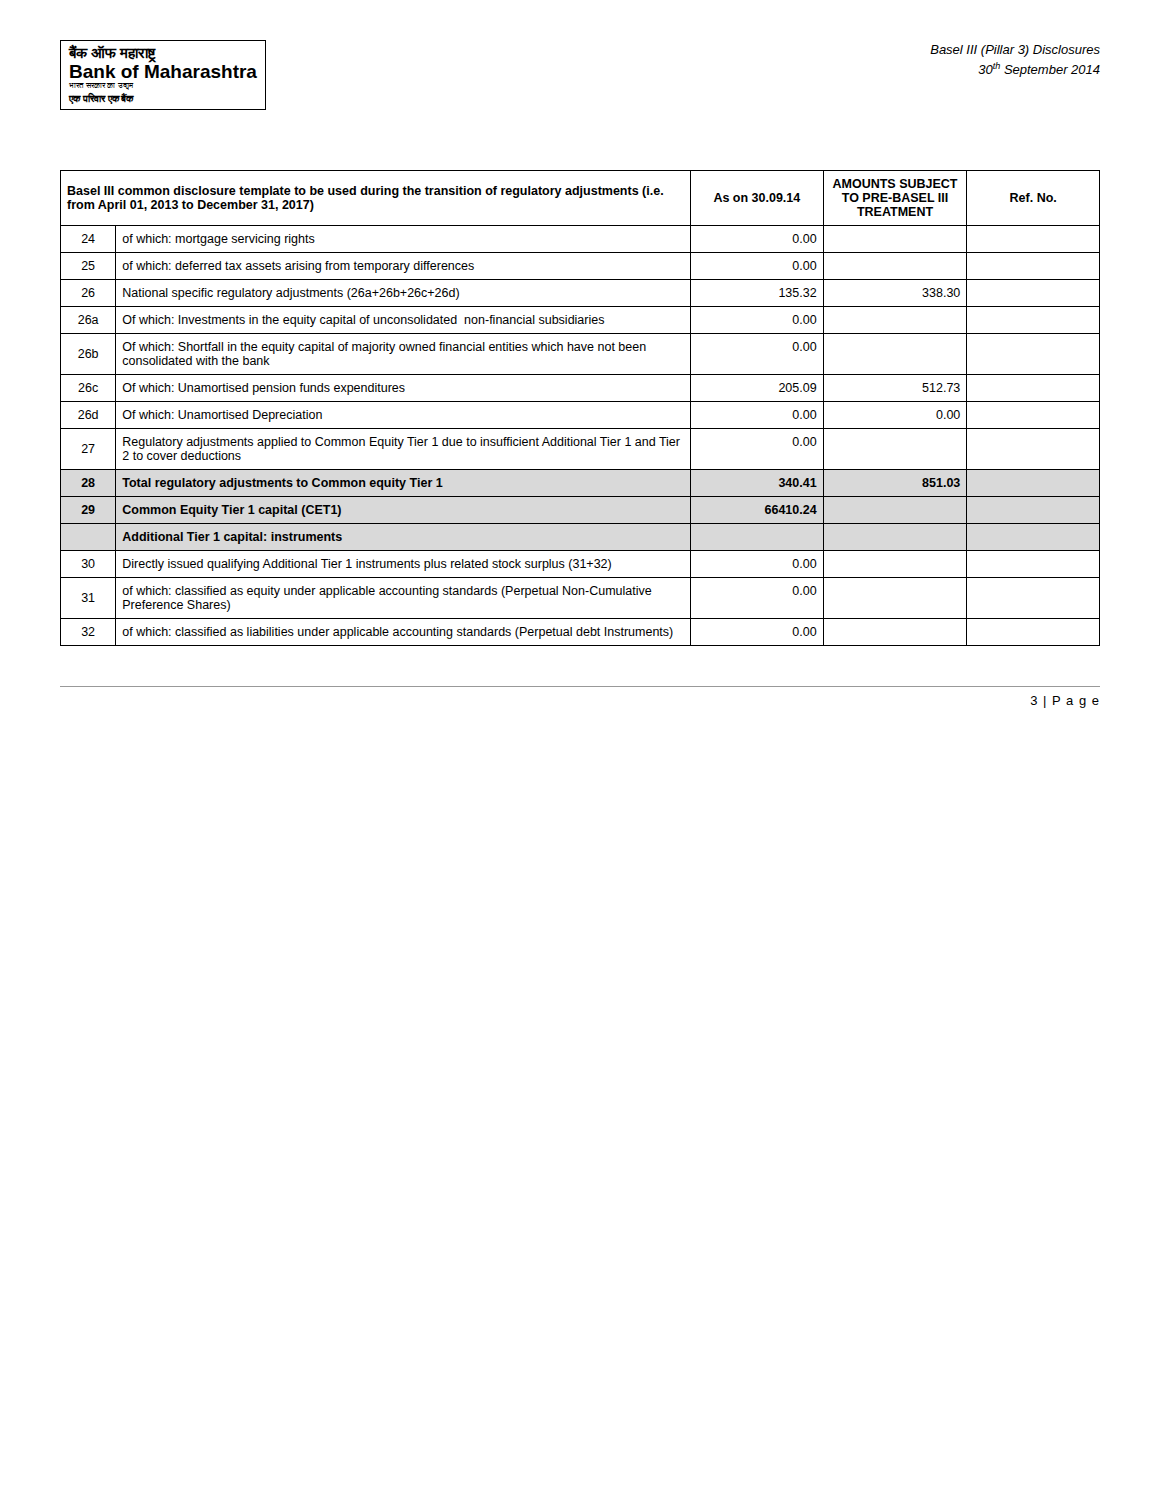बैंक ऑफ महाराष्ट्र
Bank of Maharashtra
भारत सरकार का उद्यम
एक परिवार एक बैंक
Basel III (Pillar 3) Disclosures
30th September 2014
| Basel III common disclosure template to be used during the transition of regulatory adjustments (i.e. from April 01, 2013 to December 31, 2017) | As on 30.09.14 | AMOUNTS SUBJECT TO PRE-BASEL III TREATMENT | Ref. No. |
| --- | --- | --- | --- |
| 24 | of which: mortgage servicing rights | 0.00 | | |
| 25 | of which: deferred tax assets arising from temporary differences | 0.00 | | |
| 26 | National specific regulatory adjustments (26a+26b+26c+26d) | 135.32 | 338.30 | |
| 26a | Of which: Investments in the equity capital of unconsolidated non-financial subsidiaries | 0.00 | | |
| 26b | Of which: Shortfall in the equity capital of majority owned financial entities which have not been consolidated with the bank | 0.00 | | |
| 26c | Of which: Unamortised pension funds expenditures | 205.09 | 512.73 | |
| 26d | Of which: Unamortised Depreciation | 0.00 | 0.00 | |
| 27 | Regulatory adjustments applied to Common Equity Tier 1 due to insufficient Additional Tier 1 and Tier 2 to cover deductions | 0.00 | | |
| 28 | Total regulatory adjustments to Common equity Tier 1 | 340.41 | 851.03 | |
| 29 | Common Equity Tier 1 capital (CET1) | 66410.24 | | |
| | Additional Tier 1 capital: instruments | | | |
| 30 | Directly issued qualifying Additional Tier 1 instruments plus related stock surplus (31+32) | 0.00 | | |
| 31 | of which: classified as equity under applicable accounting standards (Perpetual Non-Cumulative Preference Shares) | 0.00 | | |
| 32 | of which: classified as liabilities under applicable accounting standards (Perpetual debt Instruments) | 0.00 | | |
3 | P a g e